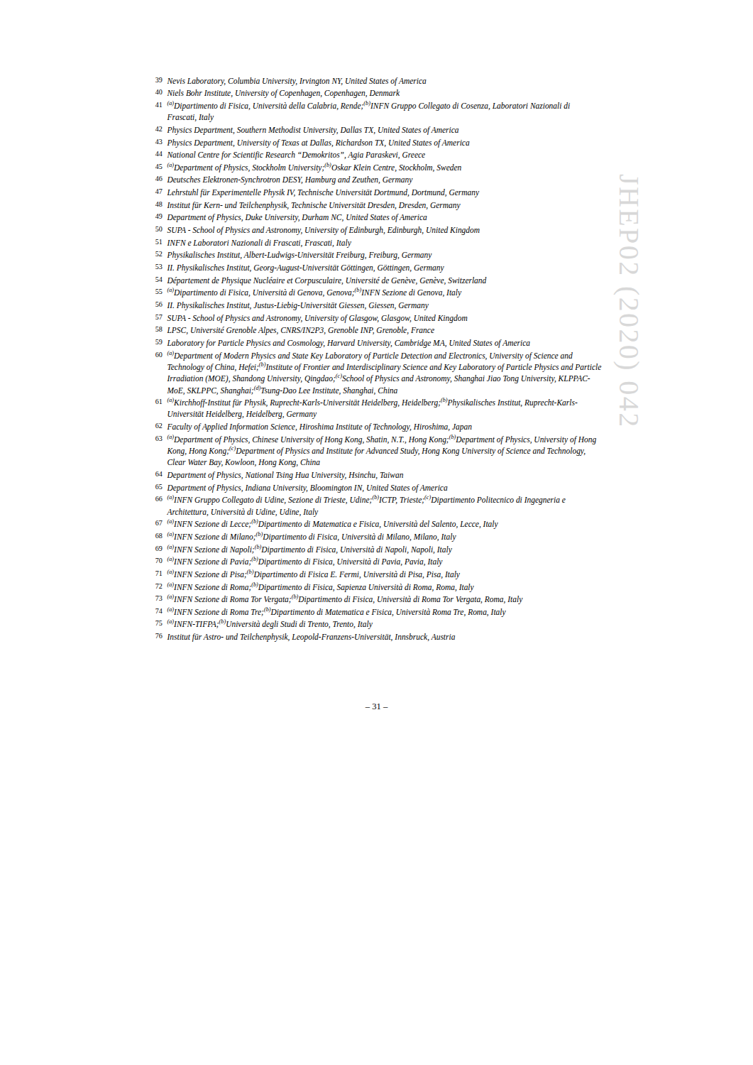JHEP02 (2020) 042
39 Nevis Laboratory, Columbia University, Irvington NY, United States of America
40 Niels Bohr Institute, University of Copenhagen, Copenhagen, Denmark
41(a)Dipartimento di Fisica, Università della Calabria, Rende;(b)INFN Gruppo Collegato di Cosenza, Laboratori Nazionali di Frascati, Italy
42 Physics Department, Southern Methodist University, Dallas TX, United States of America
43 Physics Department, University of Texas at Dallas, Richardson TX, United States of America
44 National Centre for Scientific Research “Demokritos”, Agia Paraskevi, Greece
45(a)Department of Physics, Stockholm University;(b)Oskar Klein Centre, Stockholm, Sweden
46 Deutsches Elektronen-Synchrotron DESY, Hamburg and Zeuthen, Germany
47 Lehrstuhl für Experimentelle Physik IV, Technische Universität Dortmund, Dortmund, Germany
48 Institut für Kern- und Teilchenphysik, Technische Universität Dresden, Dresden, Germany
49 Department of Physics, Duke University, Durham NC, United States of America
50 SUPA - School of Physics and Astronomy, University of Edinburgh, Edinburgh, United Kingdom
51 INFN e Laboratori Nazionali di Frascati, Frascati, Italy
52 Physikalisches Institut, Albert-Ludwigs-Universität Freiburg, Freiburg, Germany
53 II. Physikalisches Institut, Georg-August-Universität Göttingen, Göttingen, Germany
54 Département de Physique Nucléaire et Corpusculaire, Université de Genève, Genève, Switzerland
55(a)Dipartimento di Fisica, Università di Genova, Genova;(b)INFN Sezione di Genova, Italy
56 II. Physikalisches Institut, Justus-Liebig-Universität Giessen, Giessen, Germany
57 SUPA - School of Physics and Astronomy, University of Glasgow, Glasgow, United Kingdom
58 LPSC, Université Grenoble Alpes, CNRS/IN2P3, Grenoble INP, Grenoble, France
59 Laboratory for Particle Physics and Cosmology, Harvard University, Cambridge MA, United States of America
60(a)Department of Modern Physics and State Key Laboratory of Particle Detection and Electronics, University of Science and Technology of China, Hefei;(b)Institute of Frontier and Interdisciplinary Science and Key Laboratory of Particle Physics and Particle Irradiation (MOE), Shandong University, Qingdao;(c)School of Physics and Astronomy, Shanghai Jiao Tong University, KLPPAC-MoE, SKLPPC, Shanghai;(d)Tsung-Dao Lee Institute, Shanghai, China
61(a)Kirchhoff-Institut für Physik, Ruprecht-Karls-Universität Heidelberg, Heidelberg;(b)Physikalisches Institut, Ruprecht-Karls-Universität Heidelberg, Heidelberg, Germany
62 Faculty of Applied Information Science, Hiroshima Institute of Technology, Hiroshima, Japan
63(a)Department of Physics, Chinese University of Hong Kong, Shatin, N.T., Hong Kong;(b)Department of Physics, University of Hong Kong, Hong Kong;(c)Department of Physics and Institute for Advanced Study, Hong Kong University of Science and Technology, Clear Water Bay, Kowloon, Hong Kong, China
64 Department of Physics, National Tsing Hua University, Hsinchu, Taiwan
65 Department of Physics, Indiana University, Bloomington IN, United States of America
66(a)INFN Gruppo Collegato di Udine, Sezione di Trieste, Udine;(b)ICTP, Trieste;(c)Dipartimento Politecnico di Ingegneria e Architettura, Università di Udine, Udine, Italy
67(a)INFN Sezione di Lecce;(b)Dipartimento di Matematica e Fisica, Università del Salento, Lecce, Italy
68(a)INFN Sezione di Milano;(b)Dipartimento di Fisica, Università di Milano, Milano, Italy
69(a)INFN Sezione di Napoli;(b)Dipartimento di Fisica, Università di Napoli, Napoli, Italy
70(a)INFN Sezione di Pavia;(b)Dipartimento di Fisica, Università di Pavia, Pavia, Italy
71(a)INFN Sezione di Pisa;(b)Dipartimento di Fisica E. Fermi, Università di Pisa, Pisa, Italy
72(a)INFN Sezione di Roma;(b)Dipartimento di Fisica, Sapienza Università di Roma, Roma, Italy
73(a)INFN Sezione di Roma Tor Vergata;(b)Dipartimento di Fisica, Università di Roma Tor Vergata, Roma, Italy
74(a)INFN Sezione di Roma Tre;(b)Dipartimento di Matematica e Fisica, Università Roma Tre, Roma, Italy
75(a)INFN-TIFPA;(b)Università degli Studi di Trento, Trento, Italy
76 Institut für Astro- und Teilchenphysik, Leopold-Franzens-Universität, Innsbruck, Austria
– 31 –